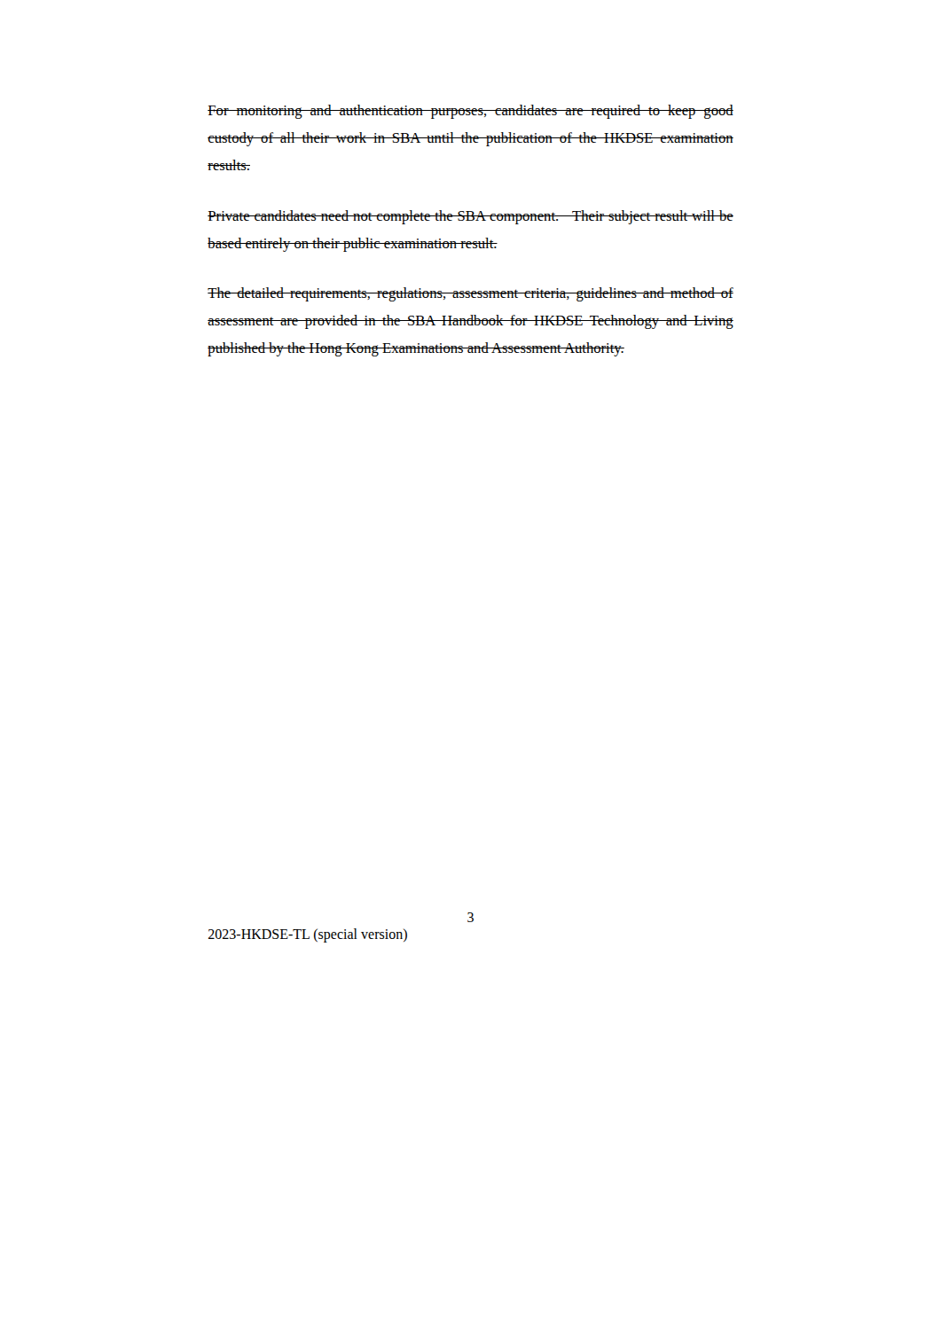For monitoring and authentication purposes, candidates are required to keep good custody of all their work in SBA until the publication of the HKDSE examination results.
Private candidates need not complete the SBA component. Their subject result will be based entirely on their public examination result.
The detailed requirements, regulations, assessment criteria, guidelines and method of assessment are provided in the SBA Handbook for HKDSE Technology and Living published by the Hong Kong Examinations and Assessment Authority.
3
2023-HKDSE-TL (special version)